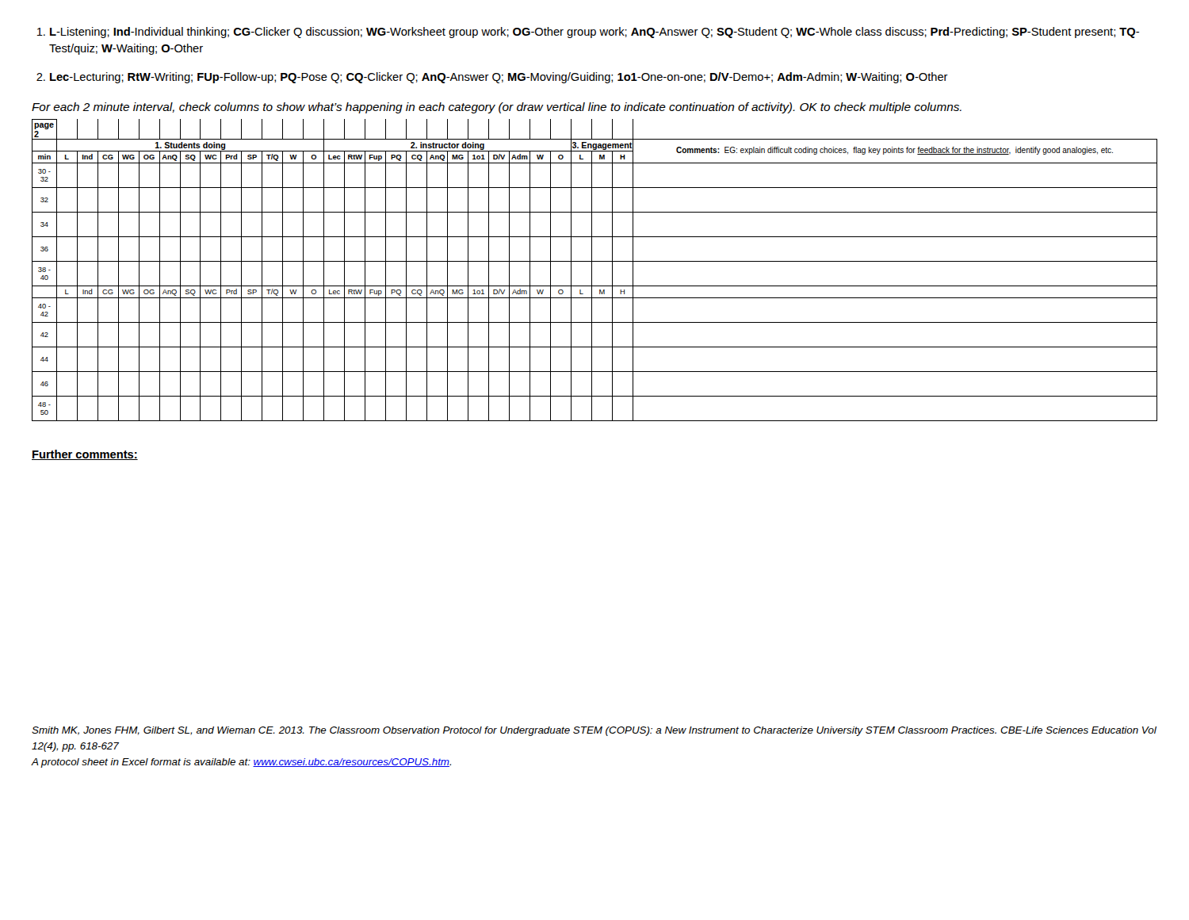L-Listening; Ind-Individual thinking; CG-Clicker Q discussion; WG-Worksheet group work; OG-Other group work; AnQ-Answer Q; SQ-Student Q; WC-Whole class discuss; Prd-Predicting; SP-Student present; TQ-Test/quiz; W-Waiting; O-Other
Lec-Lecturing; RtW-Writing; FUp-Follow-up; PQ-Pose Q; CQ-Clicker Q; AnQ-Answer Q; MG-Moving/Guiding; 1o1-One-on-one; D/V-Demo+; Adm-Admin; W-Waiting; O-Other
For each 2 minute interval, check columns to show what’s happening in each category (or draw vertical line to indicate continuation of activity). OK to check multiple columns.
| page 2 | | | | | | | | | | | | | | | | | | | | | | | | | | | | | |
| | 1. Students doing | 2. instructor doing | 3. Engagement | Comments: EG: explain difficult coding choices, flag key points for feedback for the instructor , identify good analogies, etc. |
| min | L | Ind | CG | WG | OG | AnQ | SQ | WC | Prd | SP | T/Q | W | O | Lec | RtW | Fup | PQ | CQ | AnQ | MG | 1o1 | D/V | Adm | W | O | L | M | H |
| 30 - 32 | | | | | | | | | | | | | | | | | | | | | | | | | | | | | |
| 32 | | | | | | | | | | | | | | | | | | | | | | | | | | | | | |
| 34 | | | | | | | | | | | | | | | | | | | | | | | | | | | | | |
| 36 | | | | | | | | | | | | | | | | | | | | | | | | | | | | | |
| 38 - 40 | | | | | | | | | | | | | | | | | | | | | | | | | | | | | |
| | L | Ind | CG | WG | OG | AnQ | SQ | WC | Prd | SP | T/Q | W | O | Lec | RtW | Fup | PQ | CQ | AnQ | MG | 1o1 | D/V | Adm | W | O | L | M | H | |
| 40 - 42 | | | | | | | | | | | | | | | | | | | | | | | | | | | | | |
| 42 | | | | | | | | | | | | | | | | | | | | | | | | | | | | | |
| 44 | | | | | | | | | | | | | | | | | | | | | | | | | | | | | |
| 46 | | | | | | | | | | | | | | | | | | | | | | | | | | | | | |
| 48 - 50 | | | | | | | | | | | | | | | | | | | | | | | | | | | | | |
Further comments:
Smith MK, Jones FHM, Gilbert SL, and Wieman CE. 2013. The Classroom Observation Protocol for Undergraduate STEM (COPUS): a New Instrument to Characterize University STEM Classroom Practices. CBE-Life Sciences Education Vol 12(4), pp. 618-627
A protocol sheet in Excel format is available at: www.cwsei.ubc.ca/resources/COPUS.htm.